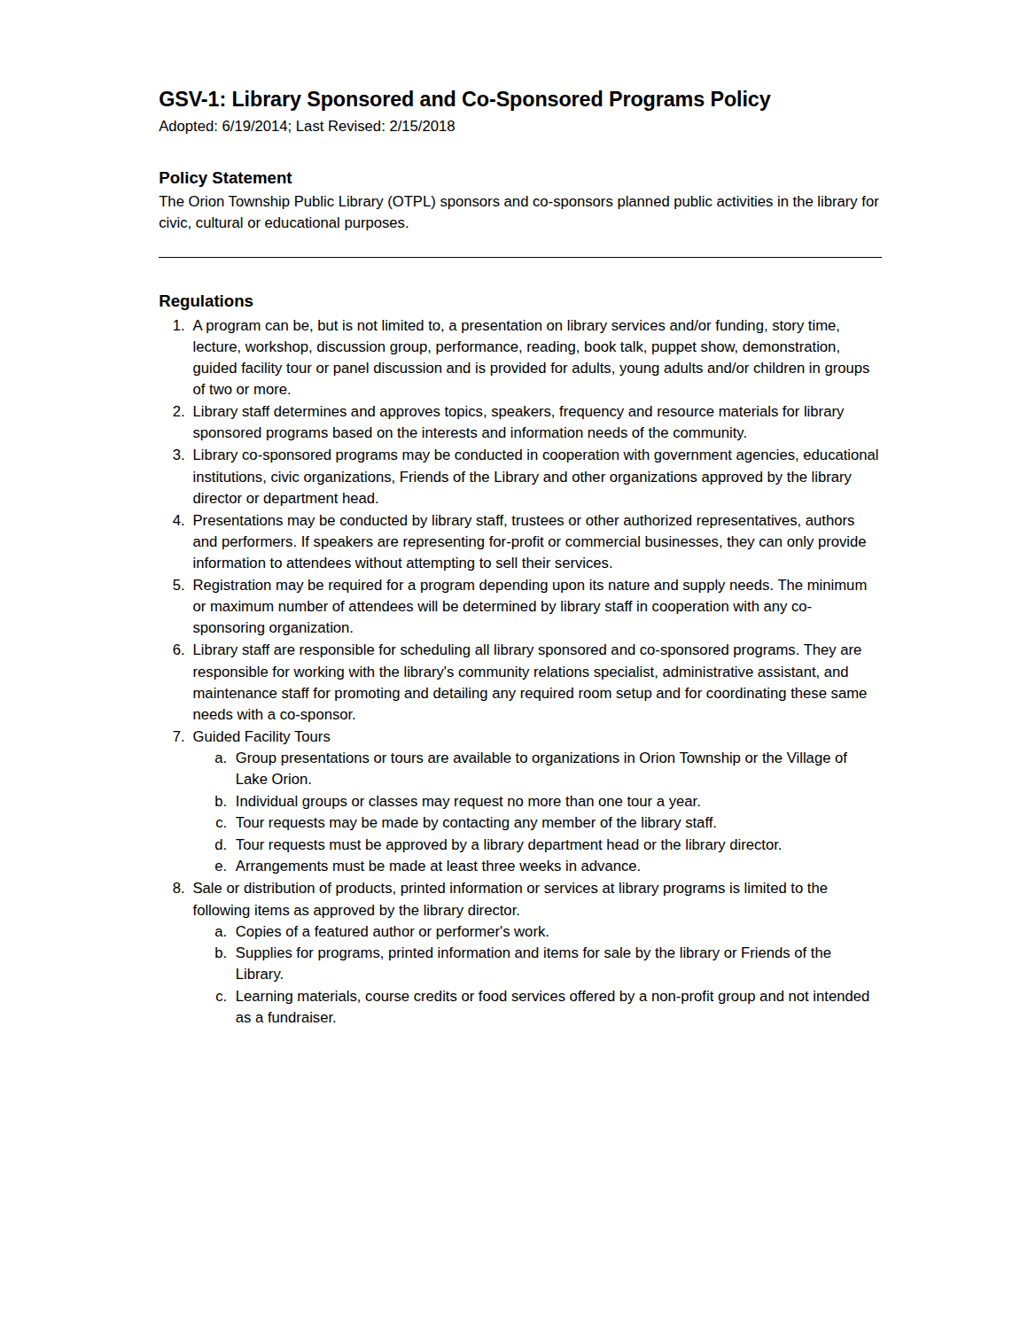GSV-1: Library Sponsored and Co-Sponsored Programs Policy
Adopted: 6/19/2014; Last Revised: 2/15/2018
Policy Statement
The Orion Township Public Library (OTPL) sponsors and co-sponsors planned public activities in the library for civic, cultural or educational purposes.
Regulations
A program can be, but is not limited to, a presentation on library services and/or funding, story time, lecture, workshop, discussion group, performance, reading, book talk, puppet show, demonstration, guided facility tour or panel discussion and is provided for adults, young adults and/or children in groups of two or more.
Library staff determines and approves topics, speakers, frequency and resource materials for library sponsored programs based on the interests and information needs of the community.
Library co-sponsored programs may be conducted in cooperation with government agencies, educational institutions, civic organizations, Friends of the Library and other organizations approved by the library director or department head.
Presentations may be conducted by library staff, trustees or other authorized representatives, authors and performers. If speakers are representing for-profit or commercial businesses, they can only provide information to attendees without attempting to sell their services.
Registration may be required for a program depending upon its nature and supply needs. The minimum or maximum number of attendees will be determined by library staff in cooperation with any co-sponsoring organization.
Library staff are responsible for scheduling all library sponsored and co-sponsored programs. They are responsible for working with the library's community relations specialist, administrative assistant, and maintenance staff for promoting and detailing any required room setup and for coordinating these same needs with a co-sponsor.
Guided Facility Tours
Group presentations or tours are available to organizations in Orion Township or the Village of Lake Orion.
Individual groups or classes may request no more than one tour a year.
Tour requests may be made by contacting any member of the library staff.
Tour requests must be approved by a library department head or the library director.
Arrangements must be made at least three weeks in advance.
Sale or distribution of products, printed information or services at library programs is limited to the following items as approved by the library director.
Copies of a featured author or performer's work.
Supplies for programs, printed information and items for sale by the library or Friends of the Library.
Learning materials, course credits or food services offered by a non-profit group and not intended as a fundraiser.